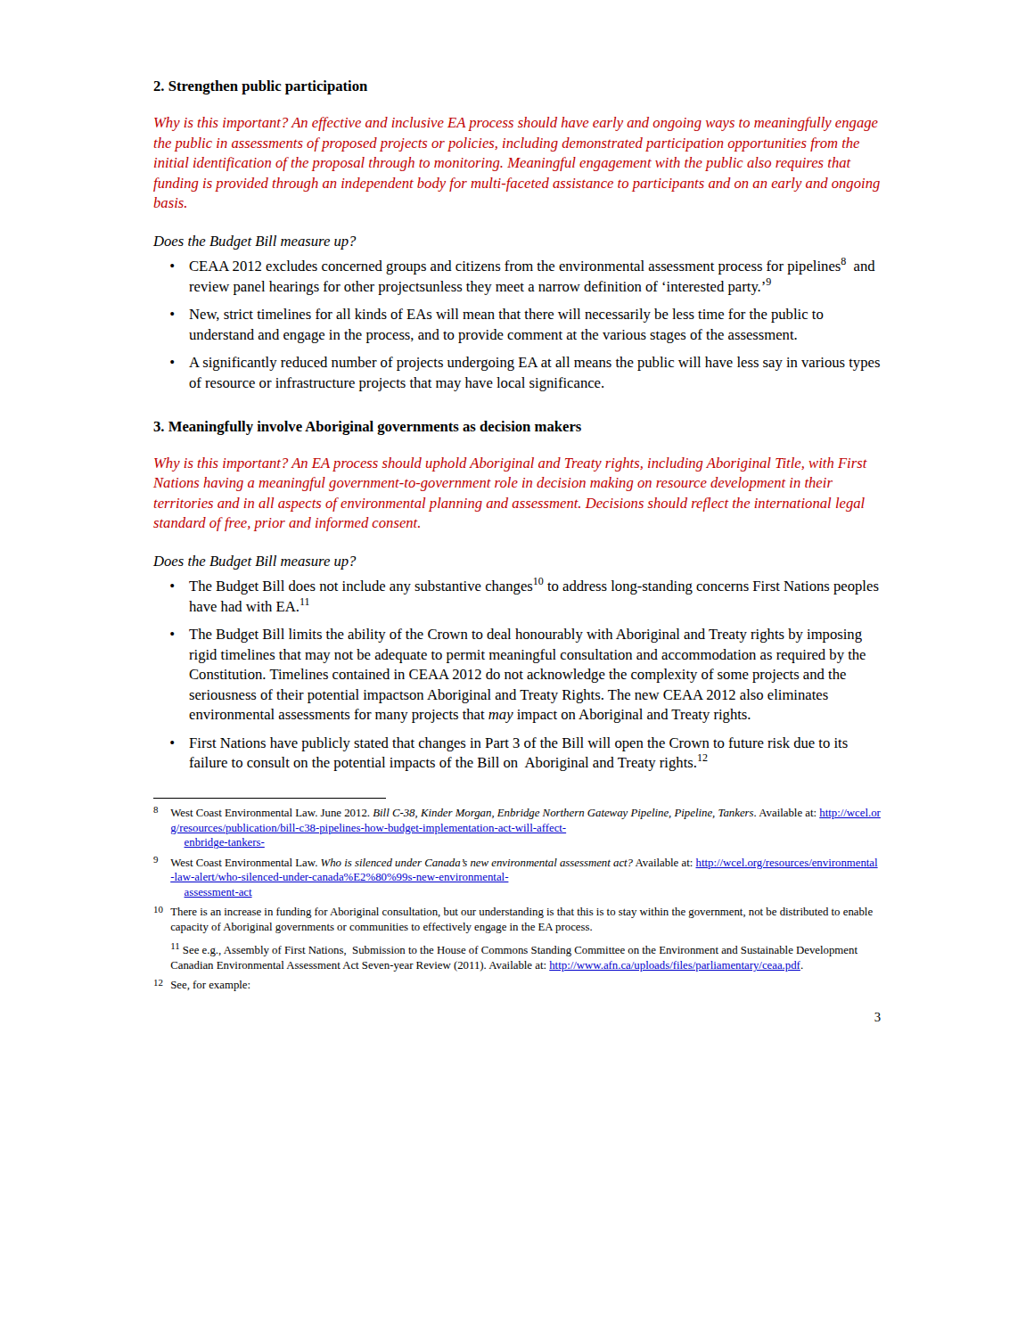2. Strengthen public participation
Why is this important? An effective and inclusive EA process should have early and ongoing ways to meaningfully engage the public in assessments of proposed projects or policies, including demonstrated participation opportunities from the initial identification of the proposal through to monitoring. Meaningful engagement with the public also requires that funding is provided through an independent body for multi-faceted assistance to participants and on an early and ongoing basis.
Does the Budget Bill measure up?
CEAA 2012 excludes concerned groups and citizens from the environmental assessment process for pipelines8 and review panel hearings for other projectsunless they meet a narrow definition of ‘interested party.’9
New, strict timelines for all kinds of EAs will mean that there will necessarily be less time for the public to understand and engage in the process, and to provide comment at the various stages of the assessment.
A significantly reduced number of projects undergoing EA at all means the public will have less say in various types of resource or infrastructure projects that may have local significance.
3. Meaningfully involve Aboriginal governments as decision makers
Why is this important? An EA process should uphold Aboriginal and Treaty rights, including Aboriginal Title, with First Nations having a meaningful government-to-government role in decision making on resource development in their territories and in all aspects of environmental planning and assessment. Decisions should reflect the international legal standard of free, prior and informed consent.
Does the Budget Bill measure up?
The Budget Bill does not include any substantive changes10 to address long-standing concerns First Nations peoples have had with EA.11
The Budget Bill limits the ability of the Crown to deal honourably with Aboriginal and Treaty rights by imposing rigid timelines that may not be adequate to permit meaningful consultation and accommodation as required by the Constitution. Timelines contained in CEAA 2012 do not acknowledge the complexity of some projects and the seriousness of their potential impactson Aboriginal and Treaty Rights. The new CEAA 2012 also eliminates environmental assessments for many projects that may impact on Aboriginal and Treaty rights.
First Nations have publicly stated that changes in Part 3 of the Bill will open the Crown to future risk due to its failure to consult on the potential impacts of the Bill on Aboriginal and Treaty rights.12
8 West Coast Environmental Law. June 2012. Bill C-38, Kinder Morgan, Enbridge Northern Gateway Pipeline, Pipeline, Tankers. Available at: http://wcel.org/resources/publication/bill-c38-pipelines-how-budget-implementation-act-will-affect-enbridge-tankers-
9 West Coast Environmental Law. Who is silenced under Canada’s new environmental assessment act? Available at: http://wcel.org/resources/environmental-law-alert/who-silenced-under-canada%E2%80%99s-new-environmental-assessment-act
10 There is an increase in funding for Aboriginal consultation, but our understanding is that this is to stay within the government, not be distributed to enable capacity of Aboriginal governments or communities to effectively engage in the EA process.
11 See e.g., Assembly of First Nations, Submission to the House of Commons Standing Committee on the Environment and Sustainable Development Canadian Environmental Assessment Act Seven-year Review (2011). Available at: http://www.afn.ca/uploads/files/parliamentary/ceaa.pdf.
12 See, for example:
3